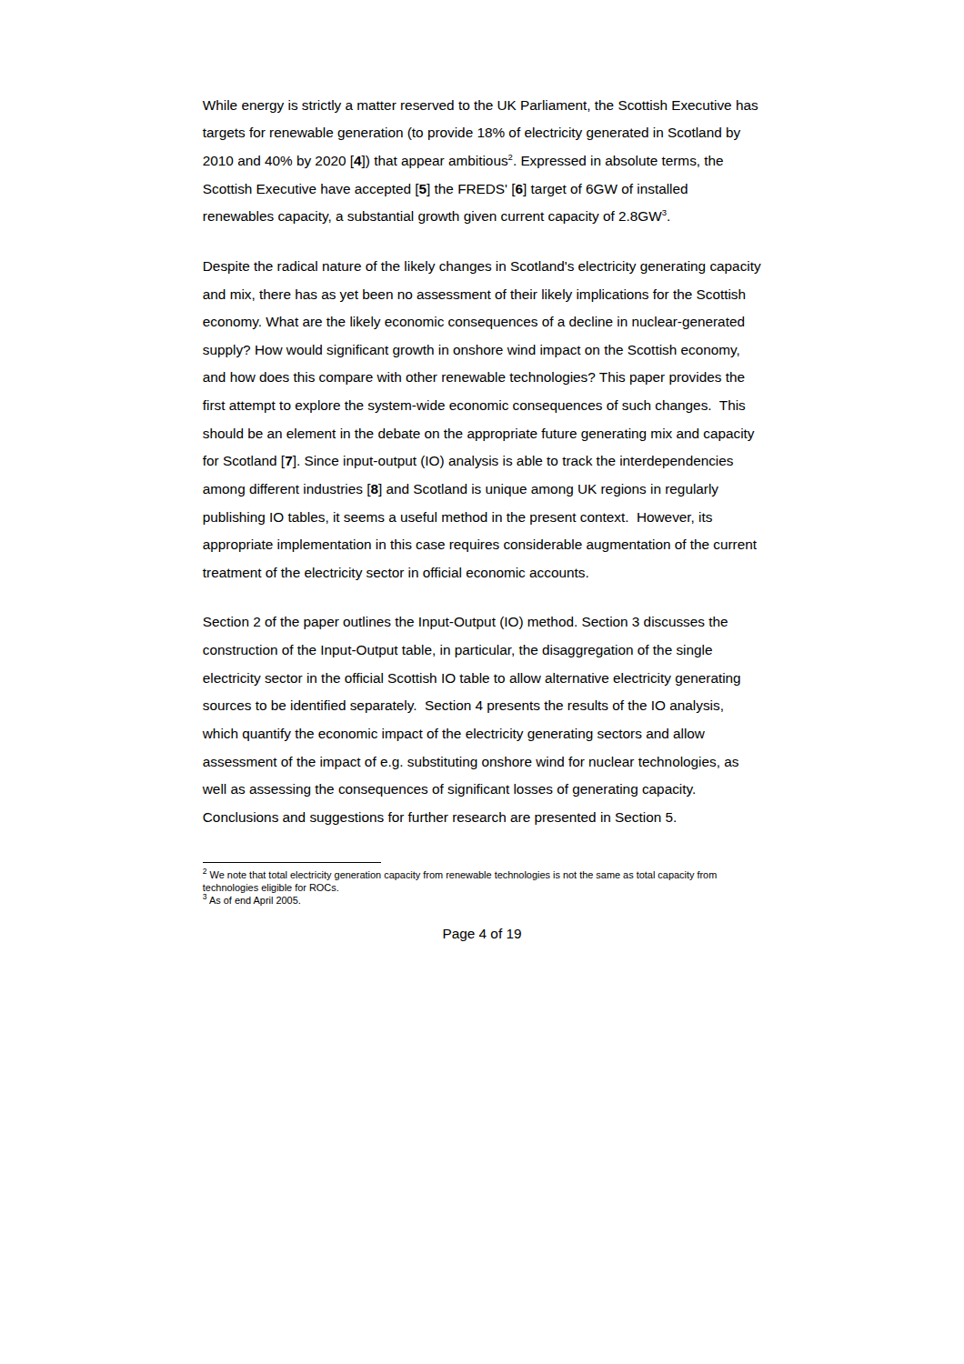While energy is strictly a matter reserved to the UK Parliament, the Scottish Executive has targets for renewable generation (to provide 18% of electricity generated in Scotland by 2010 and 40% by 2020 [4]) that appear ambitious2. Expressed in absolute terms, the Scottish Executive have accepted [5] the FREDS' [6] target of 6GW of installed renewables capacity, a substantial growth given current capacity of 2.8GW3.
Despite the radical nature of the likely changes in Scotland's electricity generating capacity and mix, there has as yet been no assessment of their likely implications for the Scottish economy. What are the likely economic consequences of a decline in nuclear-generated supply? How would significant growth in onshore wind impact on the Scottish economy, and how does this compare with other renewable technologies? This paper provides the first attempt to explore the system-wide economic consequences of such changes. This should be an element in the debate on the appropriate future generating mix and capacity for Scotland [7]. Since input-output (IO) analysis is able to track the interdependencies among different industries [8] and Scotland is unique among UK regions in regularly publishing IO tables, it seems a useful method in the present context. However, its appropriate implementation in this case requires considerable augmentation of the current treatment of the electricity sector in official economic accounts.
Section 2 of the paper outlines the Input-Output (IO) method. Section 3 discusses the construction of the Input-Output table, in particular, the disaggregation of the single electricity sector in the official Scottish IO table to allow alternative electricity generating sources to be identified separately. Section 4 presents the results of the IO analysis, which quantify the economic impact of the electricity generating sectors and allow assessment of the impact of e.g. substituting onshore wind for nuclear technologies, as well as assessing the consequences of significant losses of generating capacity. Conclusions and suggestions for further research are presented in Section 5.
2 We note that total electricity generation capacity from renewable technologies is not the same as total capacity from technologies eligible for ROCs.
3 As of end April 2005.
Page 4 of 19